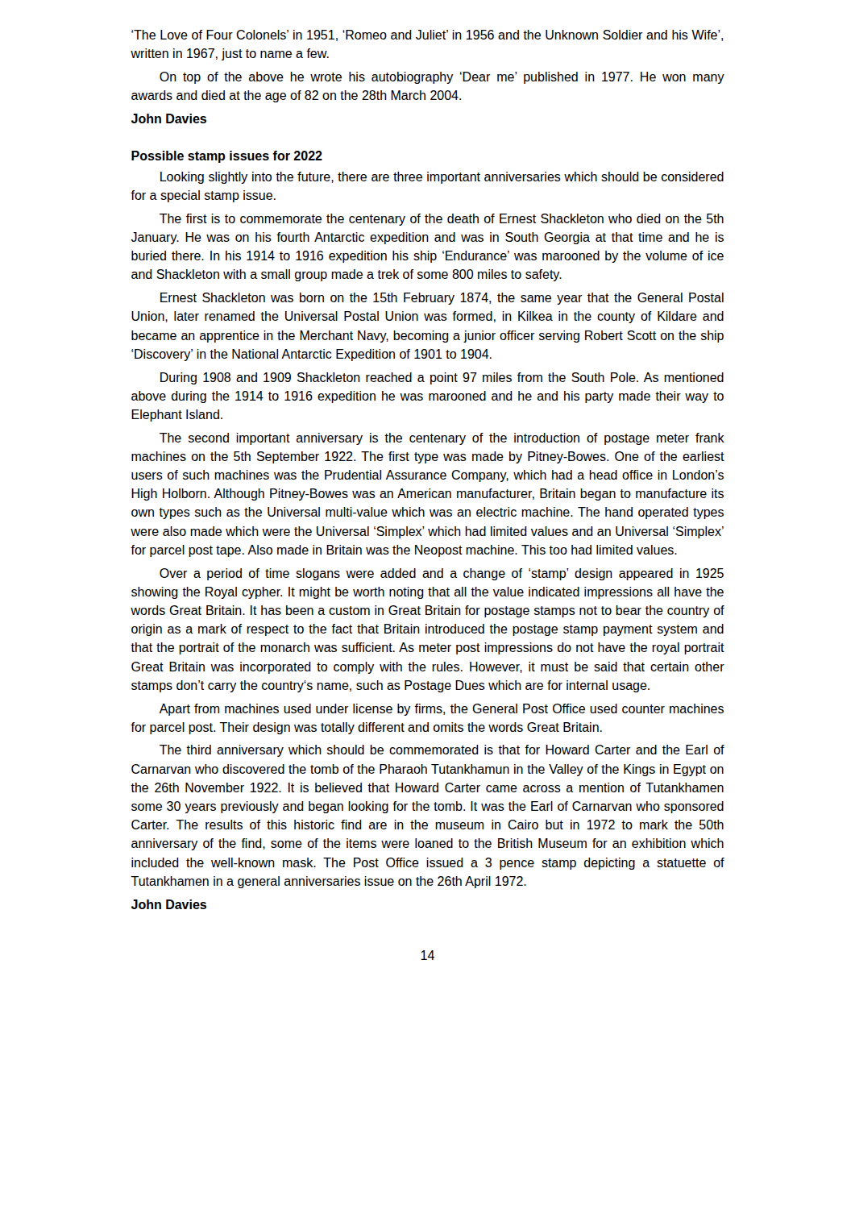‘The Love of Four Colonels’ in 1951, ‘Romeo and Juliet’ in 1956 and the Unknown Soldier and his Wife’, written in 1967, just to name a few.
On top of the above he wrote his autobiography ‘Dear me’ published in 1977. He won many awards and died at the age of 82 on the 28th March 2004.
John Davies
Possible stamp issues for 2022
Looking slightly into the future, there are three important anniversaries which should be considered for a special stamp issue.
The first is to commemorate the centenary of the death of Ernest Shackleton who died on the 5th January. He was on his fourth Antarctic expedition and was in South Georgia at that time and he is buried there. In his 1914 to 1916 expedition his ship ‘Endurance’ was marooned by the volume of ice and Shackleton with a small group made a trek of some 800 miles to safety.
Ernest Shackleton was born on the 15th February 1874, the same year that the General Postal Union, later renamed the Universal Postal Union was formed, in Kilkea in the county of Kildare and became an apprentice in the Merchant Navy, becoming a junior officer serving Robert Scott on the ship ‘Discovery’ in the National Antarctic Expedition of 1901 to 1904.
During 1908 and 1909 Shackleton reached a point 97 miles from the South Pole. As mentioned above during the 1914 to 1916 expedition he was marooned and he and his party made their way to Elephant Island.
The second important anniversary is the centenary of the introduction of postage meter frank machines on the 5th September 1922. The first type was made by Pitney-Bowes. One of the earliest users of such machines was the Prudential Assurance Company, which had a head office in London’s High Holborn. Although Pitney-Bowes was an American manufacturer, Britain began to manufacture its own types such as the Universal multi-value which was an electric machine. The hand operated types were also made which were the Universal ‘Simplex’ which had limited values and an Universal ‘Simplex’ for parcel post tape. Also made in Britain was the Neopost machine. This too had limited values.
Over a period of time slogans were added and a change of ‘stamp’ design appeared in 1925 showing the Royal cypher. It might be worth noting that all the value indicated impressions all have the words Great Britain. It has been a custom in Great Britain for postage stamps not to bear the country of origin as a mark of respect to the fact that Britain introduced the postage stamp payment system and that the portrait of the monarch was sufficient. As meter post impressions do not have the royal portrait Great Britain was incorporated to comply with the rules. However, it must be said that certain other stamps don’t carry the country‘s name, such as Postage Dues which are for internal usage.
Apart from machines used under license by firms, the General Post Office used counter machines for parcel post. Their design was totally different and omits the words Great Britain.
The third anniversary which should be commemorated is that for Howard Carter and the Earl of Carnarvan who discovered the tomb of the Pharaoh Tutankhamun in the Valley of the Kings in Egypt on the 26th November 1922. It is believed that Howard Carter came across a mention of Tutankhamen some 30 years previously and began looking for the tomb. It was the Earl of Carnarvan who sponsored Carter. The results of this historic find are in the museum in Cairo but in 1972 to mark the 50th anniversary of the find, some of the items were loaned to the British Museum for an exhibition which included the well-known mask. The Post Office issued a 3 pence stamp depicting a statuette of Tutankhamen in a general anniversaries issue on the 26th April 1972.
John Davies
14